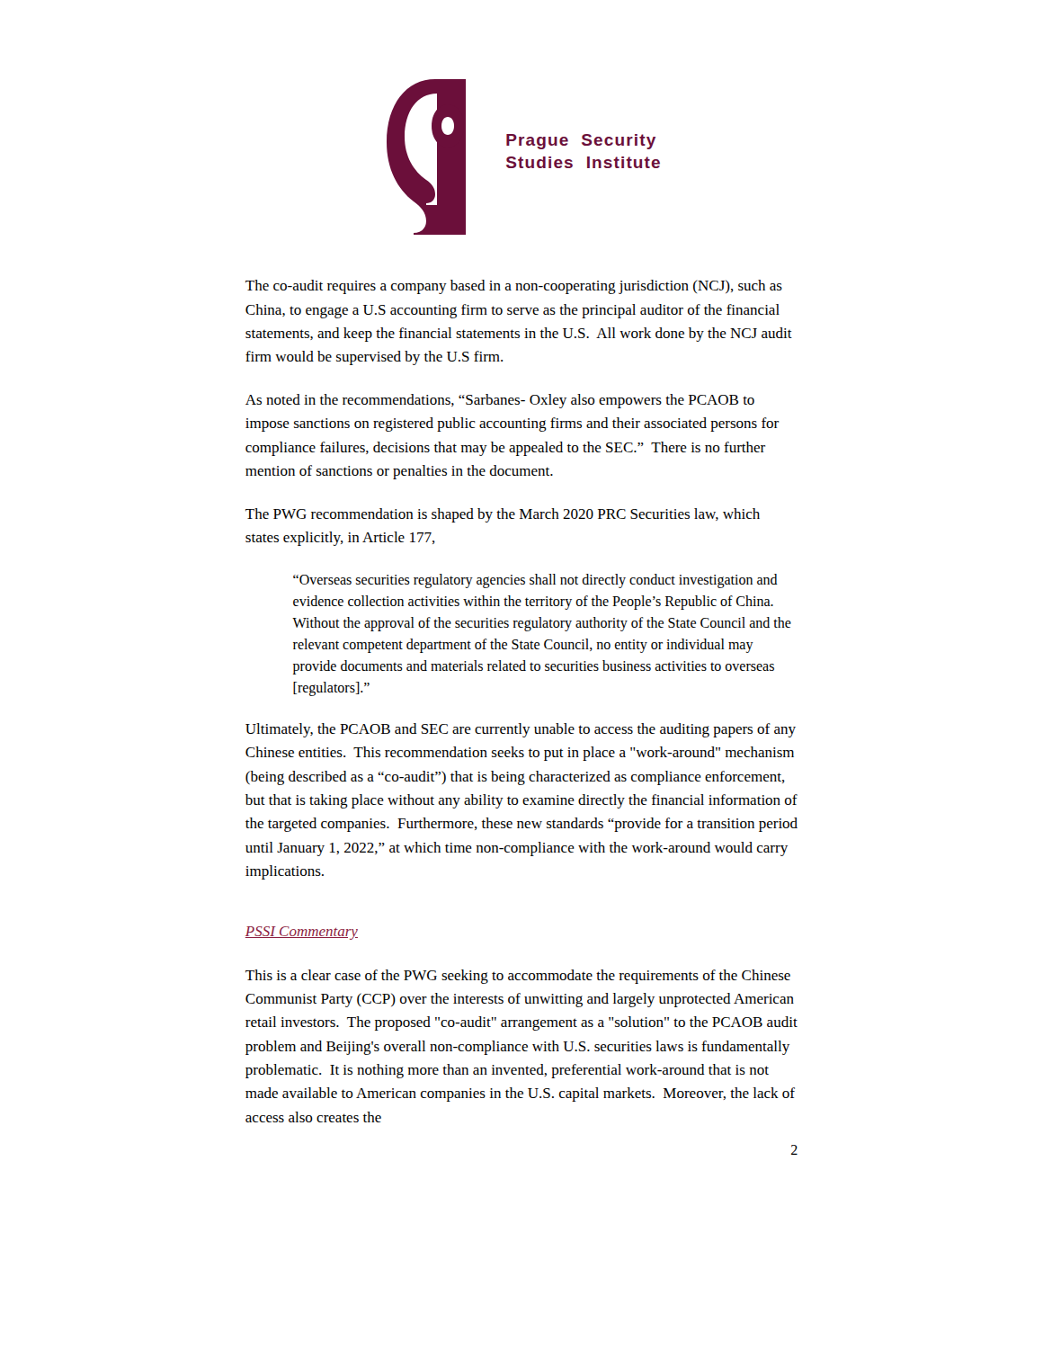Prague Security Studies Institute
The co-audit requires a company based in a non-cooperating jurisdiction (NCJ), such as China, to engage a U.S accounting firm to serve as the principal auditor of the financial statements, and keep the financial statements in the U.S. All work done by the NCJ audit firm would be supervised by the U.S firm.
As noted in the recommendations, “Sarbanes- Oxley also empowers the PCAOB to impose sanctions on registered public accounting firms and their associated persons for compliance failures, decisions that may be appealed to the SEC.” There is no further mention of sanctions or penalties in the document.
The PWG recommendation is shaped by the March 2020 PRC Securities law, which states explicitly, in Article 177,
“Overseas securities regulatory agencies shall not directly conduct investigation and evidence collection activities within the territory of the People’s Republic of China. Without the approval of the securities regulatory authority of the State Council and the relevant competent department of the State Council, no entity or individual may provide documents and materials related to securities business activities to overseas [regulators].”
Ultimately, the PCAOB and SEC are currently unable to access the auditing papers of any Chinese entities. This recommendation seeks to put in place a "work-around" mechanism (being described as a “co-audit”) that is being characterized as compliance enforcement, but that is taking place without any ability to examine directly the financial information of the targeted companies. Furthermore, these new standards “provide for a transition period until January 1, 2022,” at which time non-compliance with the work-around would carry implications.
PSSI Commentary
This is a clear case of the PWG seeking to accommodate the requirements of the Chinese Communist Party (CCP) over the interests of unwitting and largely unprotected American retail investors. The proposed "co-audit" arrangement as a "solution" to the PCAOB audit problem and Beijing's overall non-compliance with U.S. securities laws is fundamentally problematic. It is nothing more than an invented, preferential work-around that is not made available to American companies in the U.S. capital markets. Moreover, the lack of access also creates the
2